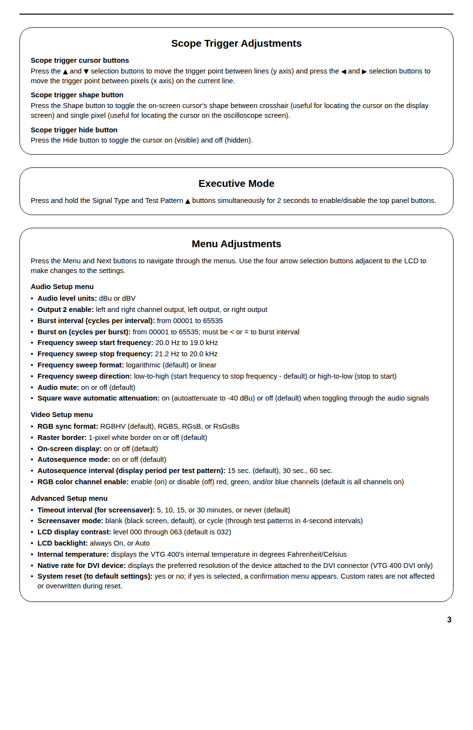Scope Trigger Adjustments
Scope trigger cursor buttons
Press the ▲ and ▼ selection buttons to move the trigger point between lines (y axis) and press the ◀ and ▶ selection buttons to move the trigger point between pixels (x axis) on the current line.
Scope trigger shape button
Press the Shape button to toggle the on-screen cursor's shape between crosshair (useful for locating the cursor on the display screen) and single pixel (useful for locating the cursor on the oscilloscope screen).
Scope trigger hide button
Press the Hide button to toggle the cursor on (visible) and off (hidden).
Executive Mode
Press and hold the Signal Type and Test Pattern ▲ buttons simultaneously for 2 seconds to enable/disable the top panel buttons.
Menu Adjustments
Press the Menu and Next buttons to navigate through the menus. Use the four arrow selection buttons adjacent to the LCD to make changes to the settings.
Audio Setup menu
Audio level units: dBu or dBV
Output 2 enable: left and right channel output, left output, or right output
Burst interval (cycles per interval): from 00001 to 65535
Burst on (cycles per burst): from 00001 to 65535; must be < or = to burst interval
Frequency sweep start frequency: 20.0 Hz to 19.0 kHz
Frequency sweep stop frequency: 21.2 Hz to 20.0 kHz
Frequency sweep format: logarithmic (default) or linear
Frequency sweep direction: low-to-high (start frequency to stop frequency - default) or high-to-low (stop to start)
Audio mute: on or off (default)
Square wave automatic attenuation: on (autoattenuate to -40 dBu) or off (default) when toggling through the audio signals
Video Setup menu
RGB sync format: RGBHV (default), RGBS, RGsB, or RsGsBs
Raster border: 1-pixel white border on or off (default)
On-screen display: on or off (default)
Autosequence mode: on or off (default)
Autosequence interval (display period per test pattern): 15 sec. (default), 30 sec., 60 sec.
RGB color channel enable: enable (on) or disable (off) red, green, and/or blue channels (default is all channels on)
Advanced Setup menu
Timeout interval (for screensaver): 5, 10, 15, or 30 minutes, or never (default)
Screensaver mode: blank (black screen, default), or cycle (through test patterns in 4-second intervals)
LCD display contrast: level 000 through 063 (default is 032)
LCD backlight: always On, or Auto
Internal temperature: displays the VTG 400's internal temperature in degrees Fahrenheit/Celsius
Native rate for DVI device: displays the preferred resolution of the device attached to the DVI connector (VTG 400 DVI only)
System reset (to default settings): yes or no; if yes is selected, a confirmation menu appears. Custom rates are not affected or overwritten during reset.
3